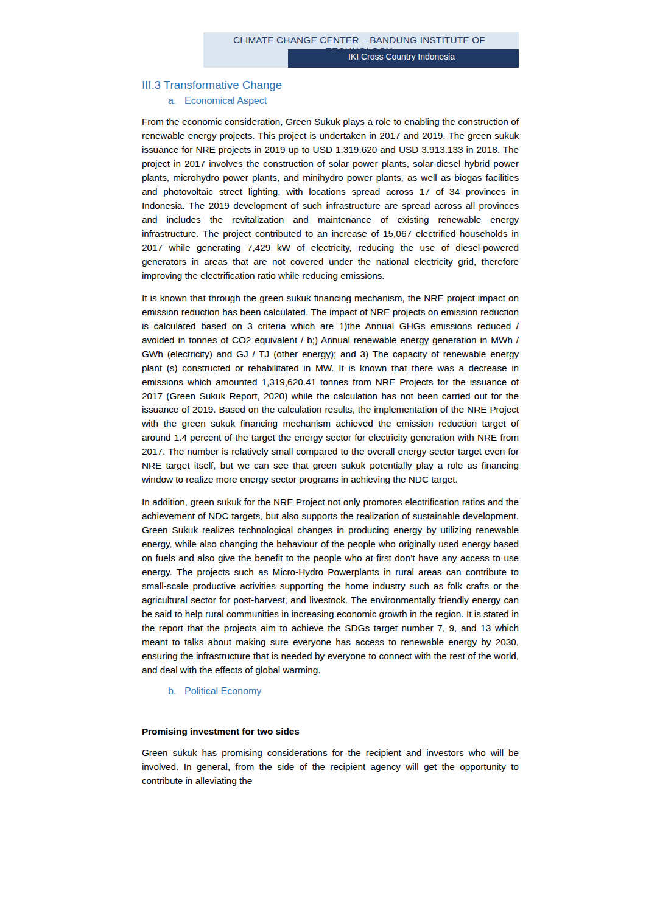CLIMATE CHANGE CENTER – BANDUNG INSTITUTE OF TECHNOLOGY
IKI Cross Country Indonesia
III.3 Transformative Change
a. Economical Aspect
From the economic consideration, Green Sukuk plays a role to enabling the construction of renewable energy projects. This project is undertaken in 2017 and 2019. The green sukuk issuance for NRE projects in 2019 up to USD 1.319.620 and USD 3.913.133 in 2018. The project in 2017 involves the construction of solar power plants, solar-diesel hybrid power plants, microhydro power plants, and minihydro power plants, as well as biogas facilities and photovoltaic street lighting, with locations spread across 17 of 34 provinces in Indonesia. The 2019 development of such infrastructure are spread across all provinces and includes the revitalization and maintenance of existing renewable energy infrastructure. The project contributed to an increase of 15,067 electrified households in 2017 while generating 7,429 kW of electricity, reducing the use of diesel-powered generators in areas that are not covered under the national electricity grid, therefore improving the electrification ratio while reducing emissions.
It is known that through the green sukuk financing mechanism, the NRE project impact on emission reduction has been calculated. The impact of NRE projects on emission reduction is calculated based on 3 criteria which are 1)the Annual GHGs emissions reduced / avoided in tonnes of CO2 equivalent / b;) Annual renewable energy generation in MWh / GWh (electricity) and GJ / TJ (other energy); and 3) The capacity of renewable energy plant (s) constructed or rehabilitated in MW. It is known that there was a decrease in emissions which amounted 1,319,620.41 tonnes from NRE Projects for the issuance of 2017 (Green Sukuk Report, 2020) while the calculation has not been carried out for the issuance of 2019. Based on the calculation results, the implementation of the NRE Project with the green sukuk financing mechanism achieved the emission reduction target of around 1.4 percent of the target the energy sector for electricity generation with NRE from 2017. The number is relatively small compared to the overall energy sector target even for NRE target itself, but we can see that green sukuk potentially play a role as financing window to realize more energy sector programs in achieving the NDC target.
In addition, green sukuk for the NRE Project not only promotes electrification ratios and the achievement of NDC targets, but also supports the realization of sustainable development. Green Sukuk realizes technological changes in producing energy by utilizing renewable energy, while also changing the behaviour of the people who originally used energy based on fuels and also give the benefit to the people who at first don’t have any access to use energy. The projects such as Micro-Hydro Powerplants in rural areas can contribute to small-scale productive activities supporting the home industry such as folk crafts or the agricultural sector for post-harvest, and livestock. The environmentally friendly energy can be said to help rural communities in increasing economic growth in the region. It is stated in the report that the projects aim to achieve the SDGs target number 7, 9, and 13 which meant to talks about making sure everyone has access to renewable energy by 2030, ensuring the infrastructure that is needed by everyone to connect with the rest of the world, and deal with the effects of global warming.
b. Political Economy
Promising investment for two sides
Green sukuk has promising considerations for the recipient and investors who will be involved. In general, from the side of the recipient agency will get the opportunity to contribute in alleviating the